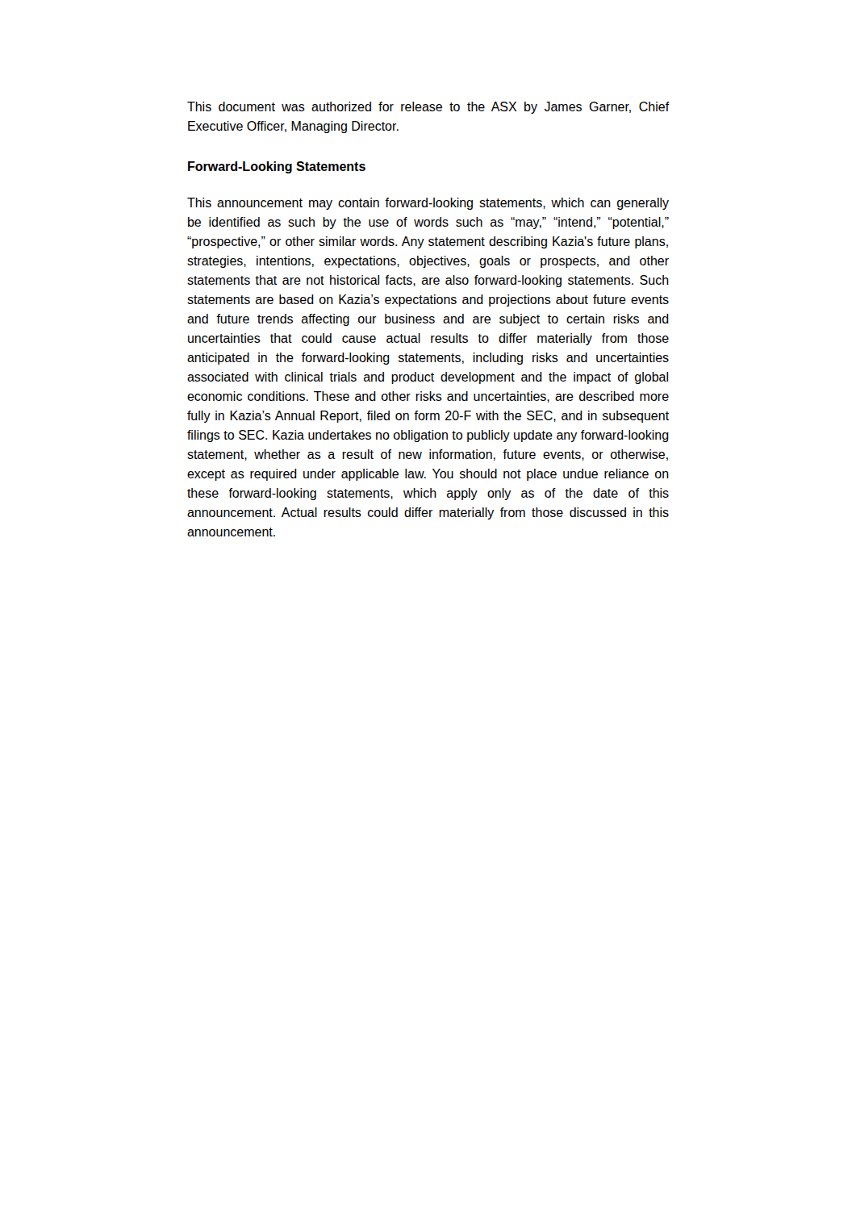This document was authorized for release to the ASX by James Garner, Chief Executive Officer, Managing Director.
Forward-Looking Statements
This announcement may contain forward-looking statements, which can generally be identified as such by the use of words such as “may,” “intend,” “potential,” “prospective,” or other similar words. Any statement describing Kazia's future plans, strategies, intentions, expectations, objectives, goals or prospects, and other statements that are not historical facts, are also forward-looking statements. Such statements are based on Kazia’s expectations and projections about future events and future trends affecting our business and are subject to certain risks and uncertainties that could cause actual results to differ materially from those anticipated in the forward-looking statements, including risks and uncertainties associated with clinical trials and product development and the impact of global economic conditions. These and other risks and uncertainties, are described more fully in Kazia’s Annual Report, filed on form 20-F with the SEC, and in subsequent filings to SEC. Kazia undertakes no obligation to publicly update any forward-looking statement, whether as a result of new information, future events, or otherwise, except as required under applicable law. You should not place undue reliance on these forward-looking statements, which apply only as of the date of this announcement. Actual results could differ materially from those discussed in this announcement.